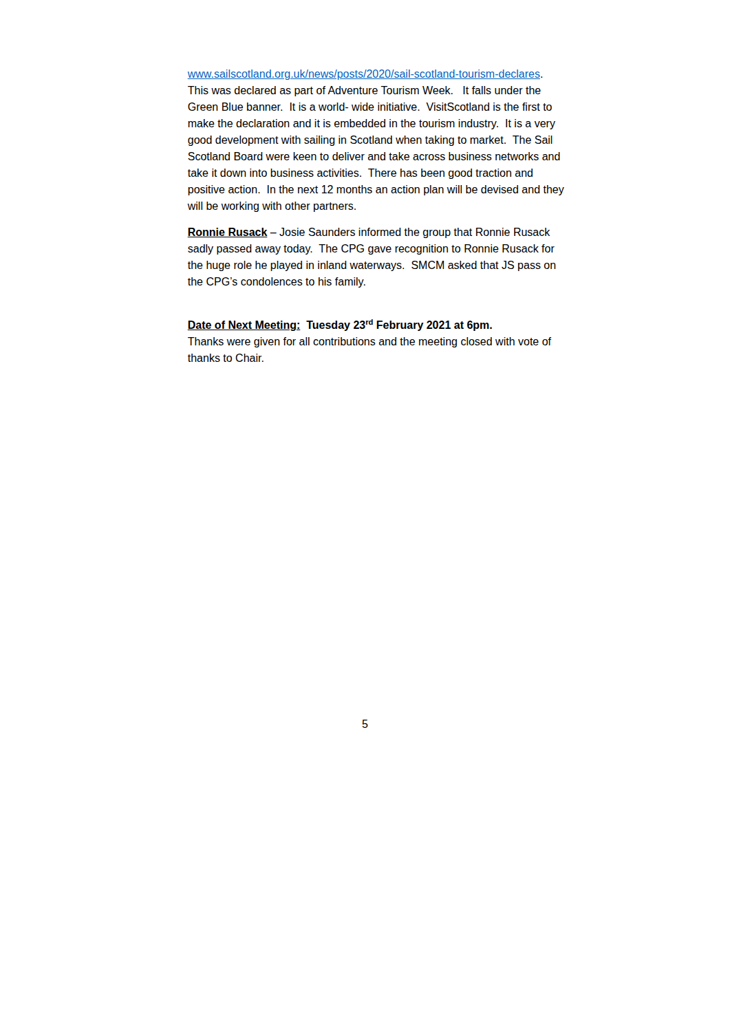www.sailscotland.org.uk/news/posts/2020/sail-scotland-tourism-declares. This was declared as part of Adventure Tourism Week. It falls under the Green Blue banner. It is a world- wide initiative. VisitScotland is the first to make the declaration and it is embedded in the tourism industry. It is a very good development with sailing in Scotland when taking to market. The Sail Scotland Board were keen to deliver and take across business networks and take it down into business activities. There has been good traction and positive action. In the next 12 months an action plan will be devised and they will be working with other partners.
Ronnie Rusack – Josie Saunders informed the group that Ronnie Rusack sadly passed away today. The CPG gave recognition to Ronnie Rusack for the huge role he played in inland waterways. SMCM asked that JS pass on the CPG’s condolences to his family.
Date of Next Meeting: Tuesday 23rd February 2021 at 6pm.
Thanks were given for all contributions and the meeting closed with vote of thanks to Chair.
5